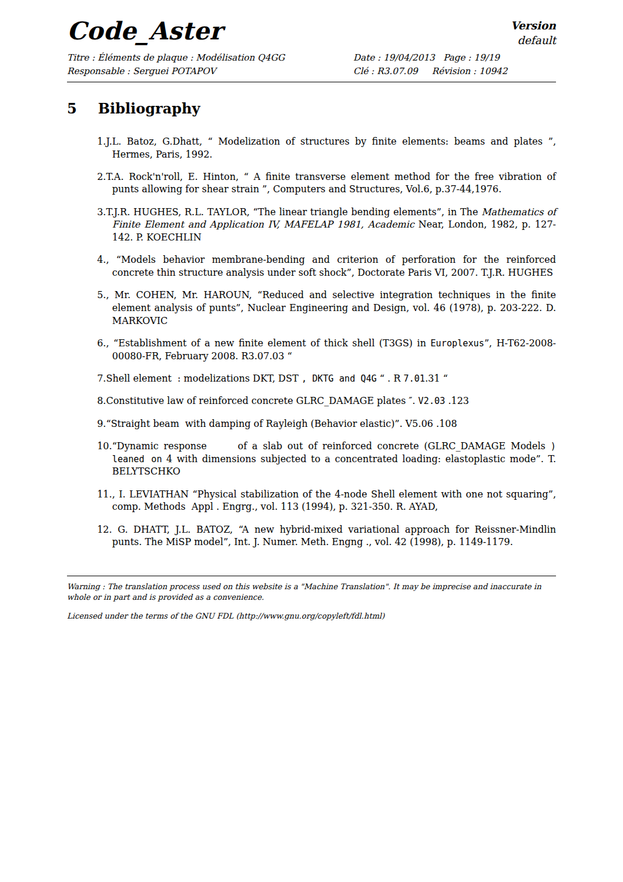Code_Aster
Version
default
| Titre : Éléments de plaque : Modélisation Q4GG | Date : 19/04/2013 Page : 19/19 |
| Responsable : Serguei POTAPOV | Clé : R3.07.09 Révision : 10942 |
5 Bibliography
1. J.L. Batoz, G.Dhatt, “ Modelization of structures by finite elements: beams and plates ”, Hermes, Paris, 1992.
2. T.A. Rock'n'roll, E. Hinton, “ A finite transverse element method for the free vibration of punts allowing for shear strain ”, Computers and Structures, Vol.6, p.37-44,1976.
3. T.J.R. HUGHES, R.L. TAYLOR, “The linear triangle bending elements”, in The Mathematics of Finite Element and Application IV, MAFELAP 1981, Academic Near, London, 1982, p. 127-142. P. KOECHLIN
4., “Models behavior membrane-bending and criterion of perforation for the reinforced concrete thin structure analysis under soft shock”, Doctorate Paris VI, 2007. T.J.R. HUGHES
5., Mr. COHEN, Mr. HAROUN, “Reduced and selective integration techniques in the finite element analysis of punts”, Nuclear Engineering and Design, vol. 46 (1978), p. 203-222. D. MARKOVIC
6., “Establishment of a new finite element of thick shell (T3GS) in Europlexus”, H-T62-2008-00080-FR, February 2008. R3.07.03 “
7. Shell element : modelizations DKT, DST , DKTG and Q4G “ . R 7.01.31 “
8. Constitutive law of reinforced concrete GLRC_DAMAGE plates ″. V2.03 .123
9.“Straight beam with damping of Rayleigh (Behavior elastic)”. V5.06 .108
10.“Dynamic response of a slab out of reinforced concrete (GLRC_DAMAGE Models ) leaned on 4 with dimensions subjected to a concentrated loading: elastoplastic mode”. T. BELYTSCHKO
11., I. LEVIATHAN “Physical stabilization of the 4-node Shell element with one not squaring”, comp. Methods Appl . Engrg., vol. 113 (1994), p. 321-350. R. AYAD,
12. G. DHATT, J.L. BATOZ, “A new hybrid-mixed variational approach for Reissner-Mindlin punts. The MiSP model”, Int. J. Numer. Meth. Engng ., vol. 42 (1998), p. 1149-1179.
Warning : The translation process used on this website is a "Machine Translation". It may be imprecise and inaccurate in whole or in part and is provided as a convenience.
Licensed under the terms of the GNU FDL (http://www.gnu.org/copyleft/fdl.html)